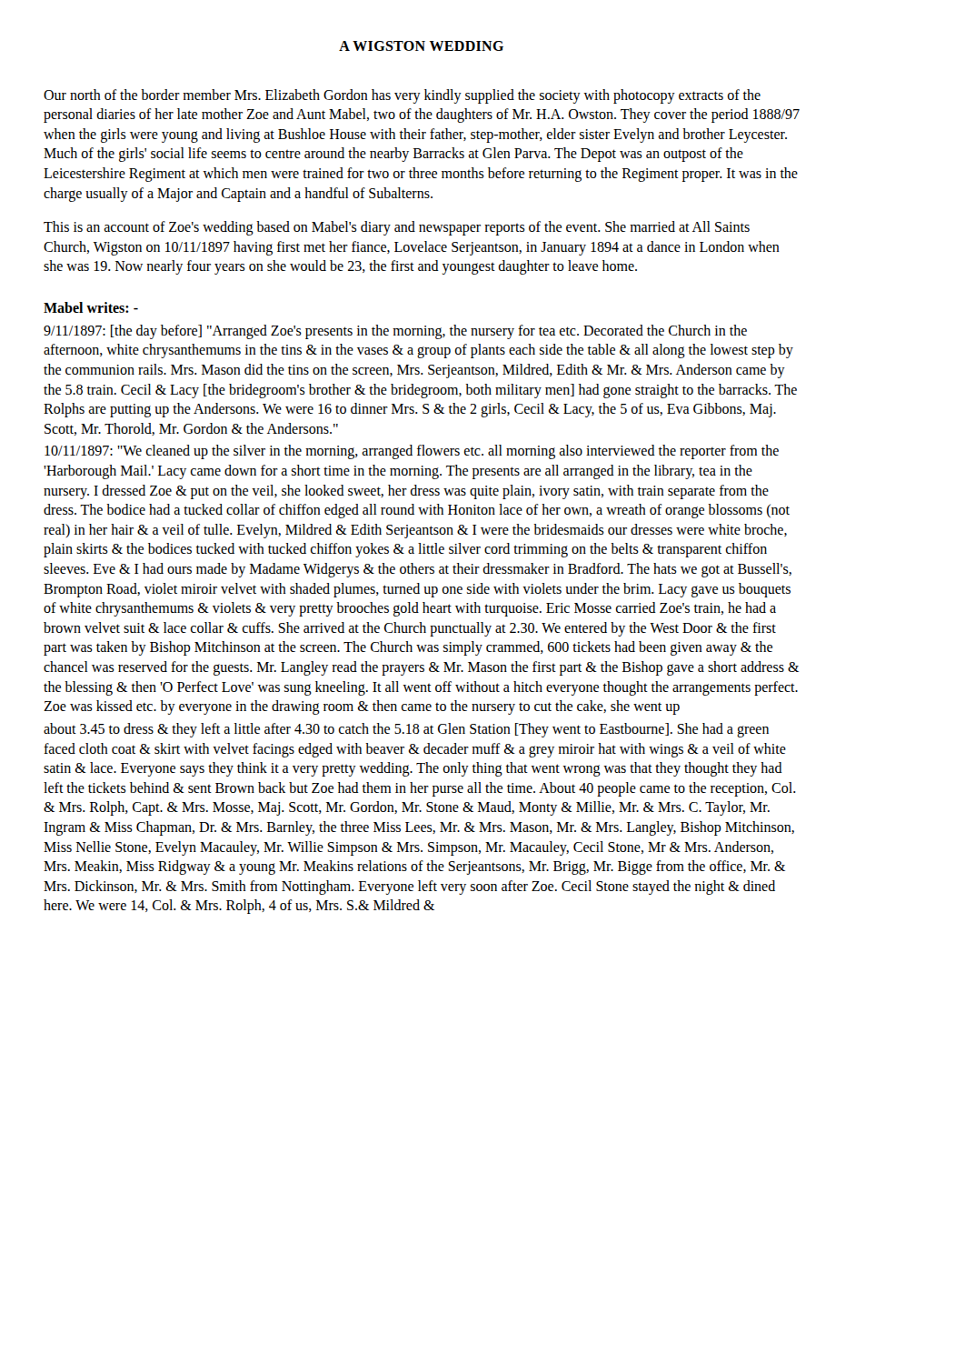A WIGSTON WEDDING
Our north of the border member Mrs. Elizabeth Gordon has very kindly supplied the society with photocopy extracts of the personal diaries of her late mother Zoe and Aunt Mabel, two of the daughters of Mr. H.A. Owston. They cover the period 1888/97 when the girls were young and living at Bushloe House with their father, step-mother, elder sister Evelyn and brother Leycester. Much of the girls' social life seems to centre around the nearby Barracks at Glen Parva. The Depot was an outpost of the Leicestershire Regiment at which men were trained for two or three months before returning to the Regiment proper. It was in the charge usually of a Major and Captain and a handful of Subalterns.
This is an account of Zoe's wedding based on Mabel's diary and newspaper reports of the event. She married at All Saints Church, Wigston on 10/11/1897 having first met her fiance, Lovelace Serjeantson, in January 1894 at a dance in London when she was 19. Now nearly four years on she would be 23, the first and youngest daughter to leave home.
Mabel writes: -
9/11/1897: [the day before] "Arranged Zoe's presents in the morning, the nursery for tea etc. Decorated the Church in the afternoon, white chrysanthemums in the tins & in the vases & a group of plants each side the table & all along the lowest step by the communion rails. Mrs. Mason did the tins on the screen, Mrs. Serjeantson, Mildred, Edith & Mr. & Mrs. Anderson came by the 5.8 train. Cecil & Lacy [the bridegroom's brother & the bridegroom, both military men] had gone straight to the barracks. The Rolphs are putting up the Andersons. We were 16 to dinner Mrs. S & the 2 girls, Cecil & Lacy, the 5 of us, Eva Gibbons, Maj. Scott, Mr. Thorold, Mr. Gordon & the Andersons."
10/11/1897: "We cleaned up the silver in the morning, arranged flowers etc. all morning also interviewed the reporter from the 'Harborough Mail.' Lacy came down for a short time in the morning. The presents are all arranged in the library, tea in the nursery. I dressed Zoe & put on the veil, she looked sweet, her dress was quite plain, ivory satin, with train separate from the dress. The bodice had a tucked collar of chiffon edged all round with Honiton lace of her own, a wreath of orange blossoms (not real) in her hair & a veil of tulle. Evelyn, Mildred & Edith Serjeantson & I were the bridesmaids our dresses were white broche, plain skirts & the bodices tucked with tucked chiffon yokes & a little silver cord trimming on the belts & transparent chiffon sleeves. Eve & I had ours made by Madame Widgerys & the others at their dressmaker in Bradford. The hats we got at Bussell's, Brompton Road, violet miroir velvet with shaded plumes, turned up one side with violets under the brim. Lacy gave us bouquets of white chrysanthemums & violets & very pretty brooches gold heart with turquoise. Eric Mosse carried Zoe's train, he had a brown velvet suit & lace collar & cuffs. She arrived at the Church punctually at 2.30. We entered by the West Door & the first part was taken by Bishop Mitchinson at the screen. The Church was simply crammed, 600 tickets had been given away & the chancel was reserved for the guests. Mr. Langley read the prayers & Mr. Mason the first part & the Bishop gave a short address & the blessing & then 'O Perfect Love' was sung kneeling. It all went off without a hitch everyone thought the arrangements perfect. Zoe was kissed etc. by everyone in the drawing room & then came to the nursery to cut the cake, she went up
about 3.45 to dress & they left a little after 4.30 to catch the 5.18 at Glen Station [They went to Eastbourne]. She had a green faced cloth coat & skirt with velvet facings edged with beaver & decader muff & a grey miroir hat with wings & a veil of white satin & lace. Everyone says they think it a very pretty wedding. The only thing that went wrong was that they thought they had left the tickets behind & sent Brown back but Zoe had them in her purse all the time. About 40 people came to the reception, Col. & Mrs. Rolph, Capt. & Mrs. Mosse, Maj. Scott, Mr. Gordon, Mr. Stone & Maud, Monty & Millie, Mr. & Mrs. C. Taylor, Mr. Ingram & Miss Chapman, Dr. & Mrs. Barnley, the three Miss Lees, Mr. & Mrs. Mason, Mr. & Mrs. Langley, Bishop Mitchinson, Miss Nellie Stone, Evelyn Macauley, Mr. Willie Simpson & Mrs. Simpson, Mr. Macauley, Cecil Stone, Mr & Mrs. Anderson, Mrs. Meakin, Miss Ridgway & a young Mr. Meakins relations of the Serjeantsons, Mr. Brigg, Mr. Bigge from the office, Mr. & Mrs. Dickinson, Mr. & Mrs. Smith from Nottingham. Everyone left very soon after Zoe. Cecil Stone stayed the night & dined here. We were 14, Col. & Mrs. Rolph, 4 of us, Mrs. S.& Mildred &